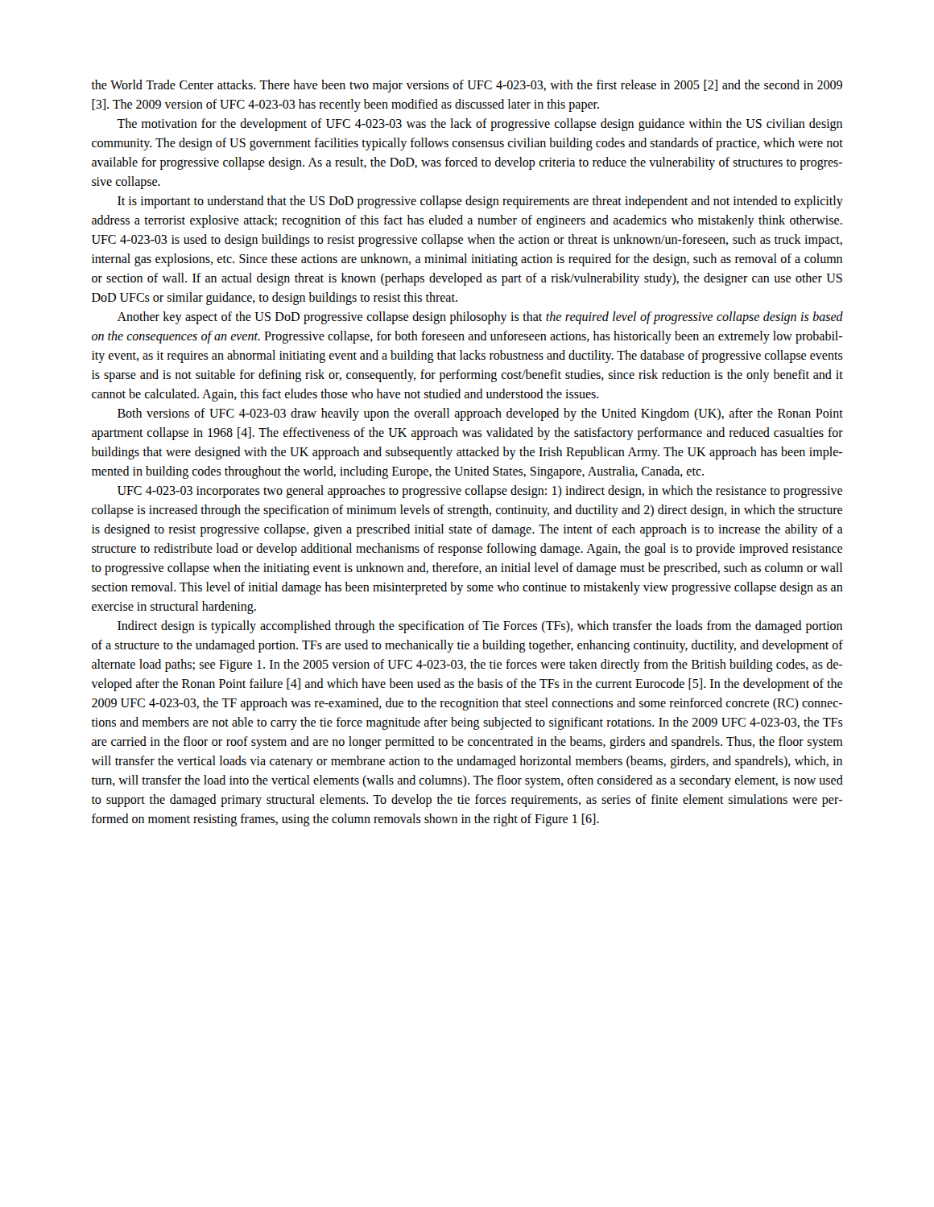the World Trade Center attacks. There have been two major versions of UFC 4-023-03, with the first release in 2005 [2] and the second in 2009 [3]. The 2009 version of UFC 4-023-03 has recently been modified as discussed later in this paper.
The motivation for the development of UFC 4-023-03 was the lack of progressive collapse design guidance within the US civilian design community. The design of US government facilities typically follows consensus civilian building codes and standards of practice, which were not available for progressive collapse design. As a result, the DoD, was forced to develop criteria to reduce the vulnerability of structures to progressive collapse.
It is important to understand that the US DoD progressive collapse design requirements are threat independent and not intended to explicitly address a terrorist explosive attack; recognition of this fact has eluded a number of engineers and academics who mistakenly think otherwise. UFC 4-023-03 is used to design buildings to resist progressive collapse when the action or threat is unknown/un-foreseen, such as truck impact, internal gas explosions, etc. Since these actions are unknown, a minimal initiating action is required for the design, such as removal of a column or section of wall. If an actual design threat is known (perhaps developed as part of a risk/vulnerability study), the designer can use other US DoD UFCs or similar guidance, to design buildings to resist this threat.
Another key aspect of the US DoD progressive collapse design philosophy is that the required level of progressive collapse design is based on the consequences of an event. Progressive collapse, for both foreseen and unforeseen actions, has historically been an extremely low probability event, as it requires an abnormal initiating event and a building that lacks robustness and ductility. The database of progressive collapse events is sparse and is not suitable for defining risk or, consequently, for performing cost/benefit studies, since risk reduction is the only benefit and it cannot be calculated. Again, this fact eludes those who have not studied and understood the issues.
Both versions of UFC 4-023-03 draw heavily upon the overall approach developed by the United Kingdom (UK), after the Ronan Point apartment collapse in 1968 [4]. The effectiveness of the UK approach was validated by the satisfactory performance and reduced casualties for buildings that were designed with the UK approach and subsequently attacked by the Irish Republican Army. The UK approach has been implemented in building codes throughout the world, including Europe, the United States, Singapore, Australia, Canada, etc.
UFC 4-023-03 incorporates two general approaches to progressive collapse design: 1) indirect design, in which the resistance to progressive collapse is increased through the specification of minimum levels of strength, continuity, and ductility and 2) direct design, in which the structure is designed to resist progressive collapse, given a prescribed initial state of damage. The intent of each approach is to increase the ability of a structure to redistribute load or develop additional mechanisms of response following damage. Again, the goal is to provide improved resistance to progressive collapse when the initiating event is unknown and, therefore, an initial level of damage must be prescribed, such as column or wall section removal. This level of initial damage has been misinterpreted by some who continue to mistakenly view progressive collapse design as an exercise in structural hardening.
Indirect design is typically accomplished through the specification of Tie Forces (TFs), which transfer the loads from the damaged portion of a structure to the undamaged portion. TFs are used to mechanically tie a building together, enhancing continuity, ductility, and development of alternate load paths; see Figure 1. In the 2005 version of UFC 4-023-03, the tie forces were taken directly from the British building codes, as developed after the Ronan Point failure [4] and which have been used as the basis of the TFs in the current Eurocode [5]. In the development of the 2009 UFC 4-023-03, the TF approach was re-examined, due to the recognition that steel connections and some reinforced concrete (RC) connections and members are not able to carry the tie force magnitude after being subjected to significant rotations. In the 2009 UFC 4-023-03, the TFs are carried in the floor or roof system and are no longer permitted to be concentrated in the beams, girders and spandrels. Thus, the floor system will transfer the vertical loads via catenary or membrane action to the undamaged horizontal members (beams, girders, and spandrels), which, in turn, will transfer the load into the vertical elements (walls and columns). The floor system, often considered as a secondary element, is now used to support the damaged primary structural elements. To develop the tie forces requirements, as series of finite element simulations were performed on moment resisting frames, using the column removals shown in the right of Figure 1 [6].